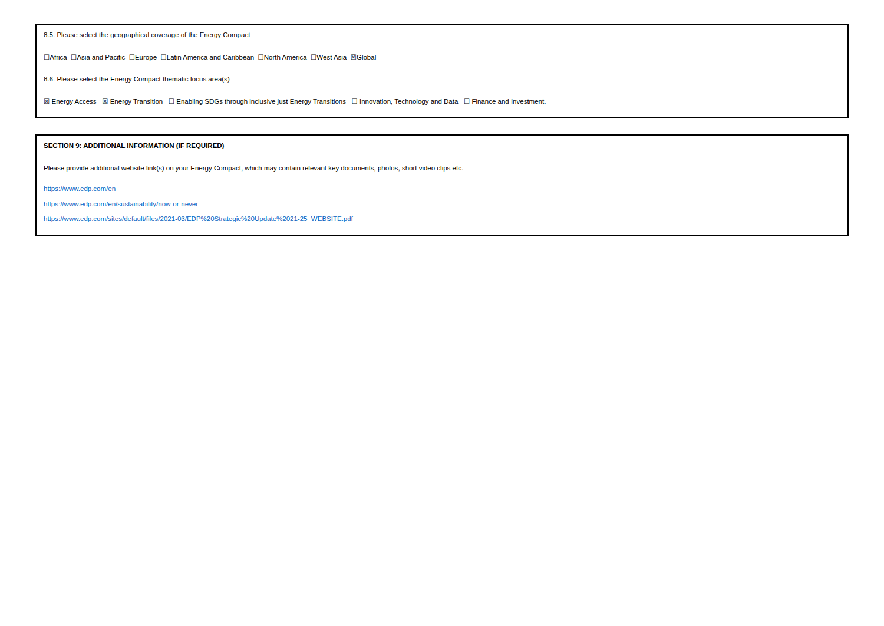8.5. Please select the geographical coverage of the Energy Compact
☐Africa ☐Asia and Pacific ☐Europe ☐Latin America and Caribbean ☐North America ☐West Asia ☒Global
8.6. Please select the Energy Compact thematic focus area(s)
☒ Energy Access ☒ Energy Transition ☐ Enabling SDGs through inclusive just Energy Transitions ☐ Innovation, Technology and Data ☐ Finance and Investment.
SECTION 9: ADDITIONAL INFORMATION (IF REQUIRED)
Please provide additional website link(s) on your Energy Compact, which may contain relevant key documents, photos, short video clips etc.
https://www.edp.com/en
https://www.edp.com/en/sustainability/now-or-never
https://www.edp.com/sites/default/files/2021-03/EDP%20Strategic%20Update%2021-25_WEBSITE.pdf